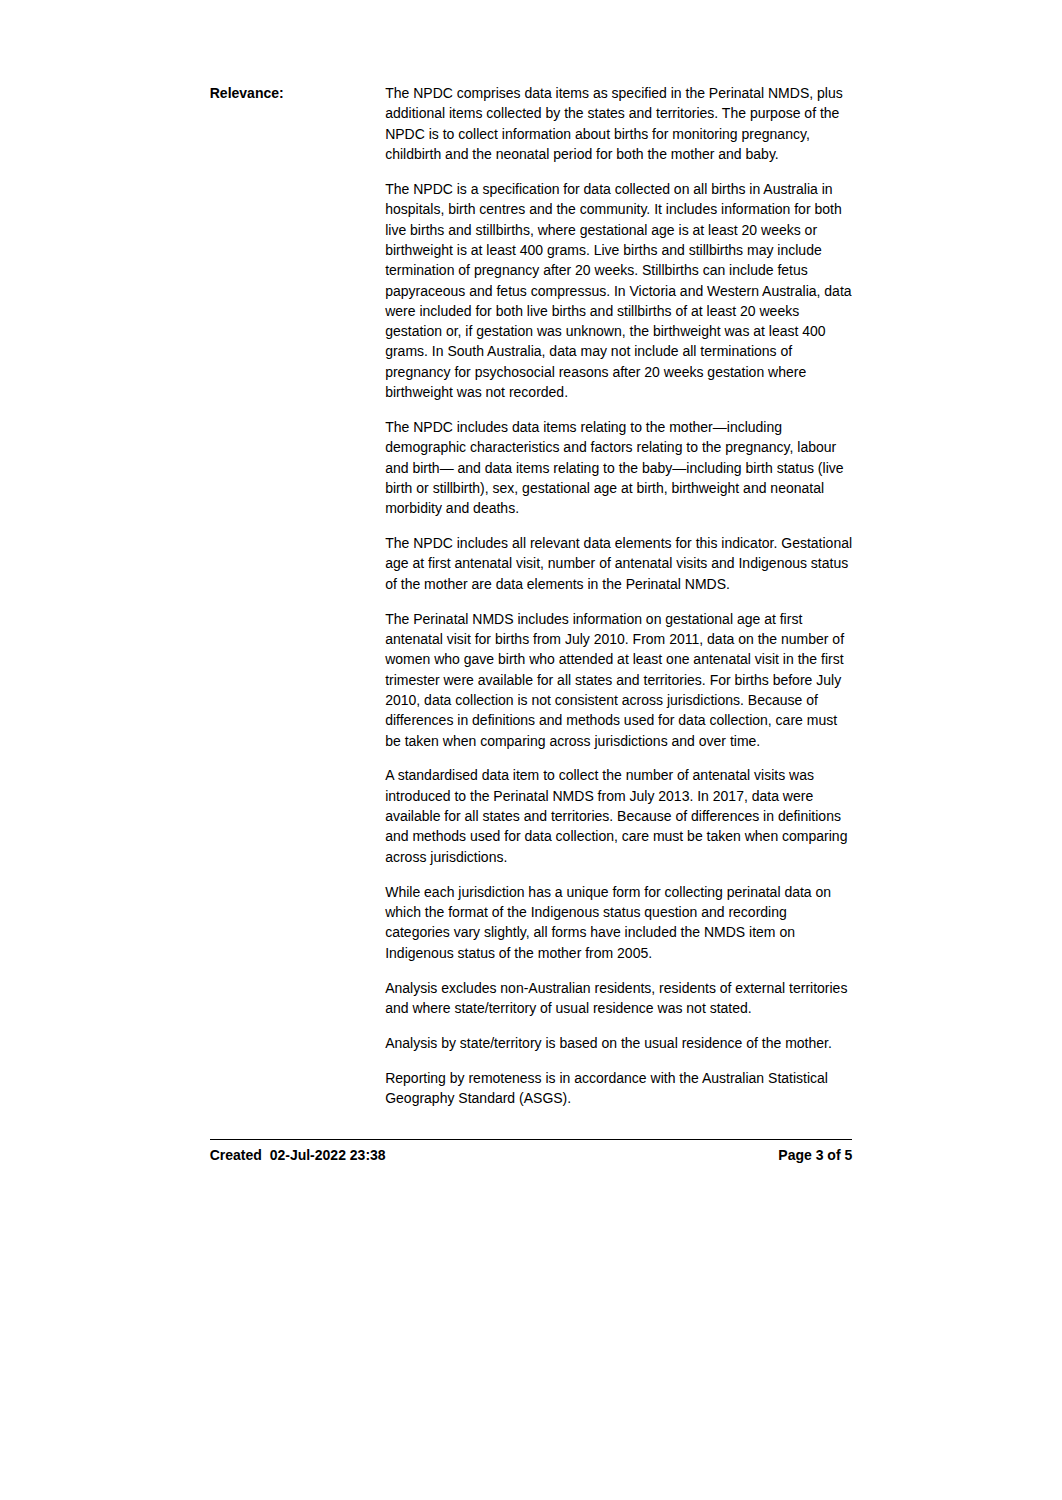Relevance:
The NPDC comprises data items as specified in the Perinatal NMDS, plus additional items collected by the states and territories. The purpose of the NPDC is to collect information about births for monitoring pregnancy, childbirth and the neonatal period for both the mother and baby.
The NPDC is a specification for data collected on all births in Australia in hospitals, birth centres and the community. It includes information for both live births and stillbirths, where gestational age is at least 20 weeks or birthweight is at least 400 grams. Live births and stillbirths may include termination of pregnancy after 20 weeks. Stillbirths can include fetus papyraceous and fetus compressus. In Victoria and Western Australia, data were included for both live births and stillbirths of at least 20 weeks gestation or, if gestation was unknown, the birthweight was at least 400 grams. In South Australia, data may not include all terminations of pregnancy for psychosocial reasons after 20 weeks gestation where birthweight was not recorded.
The NPDC includes data items relating to the mother—including demographic characteristics and factors relating to the pregnancy, labour and birth— and data items relating to the baby—including birth status (live birth or stillbirth), sex, gestational age at birth, birthweight and neonatal morbidity and deaths.
The NPDC includes all relevant data elements for this indicator. Gestational age at first antenatal visit, number of antenatal visits and Indigenous status of the mother are data elements in the Perinatal NMDS.
The Perinatal NMDS includes information on gestational age at first antenatal visit for births from July 2010. From 2011, data on the number of women who gave birth who attended at least one antenatal visit in the first trimester were available for all states and territories. For births before July 2010, data collection is not consistent across jurisdictions. Because of differences in definitions and methods used for data collection, care must be taken when comparing across jurisdictions and over time.
A standardised data item to collect the number of antenatal visits was introduced to the Perinatal NMDS from July 2013. In 2017, data were available for all states and territories. Because of differences in definitions and methods used for data collection, care must be taken when comparing across jurisdictions.
While each jurisdiction has a unique form for collecting perinatal data on which the format of the Indigenous status question and recording categories vary slightly, all forms have included the NMDS item on Indigenous status of the mother from 2005.
Analysis excludes non-Australian residents, residents of external territories and where state/territory of usual residence was not stated.
Analysis by state/territory is based on the usual residence of the mother.
Reporting by remoteness is in accordance with the Australian Statistical Geography Standard (ASGS).
Created 02-Jul-2022 23:38
Page 3 of 5